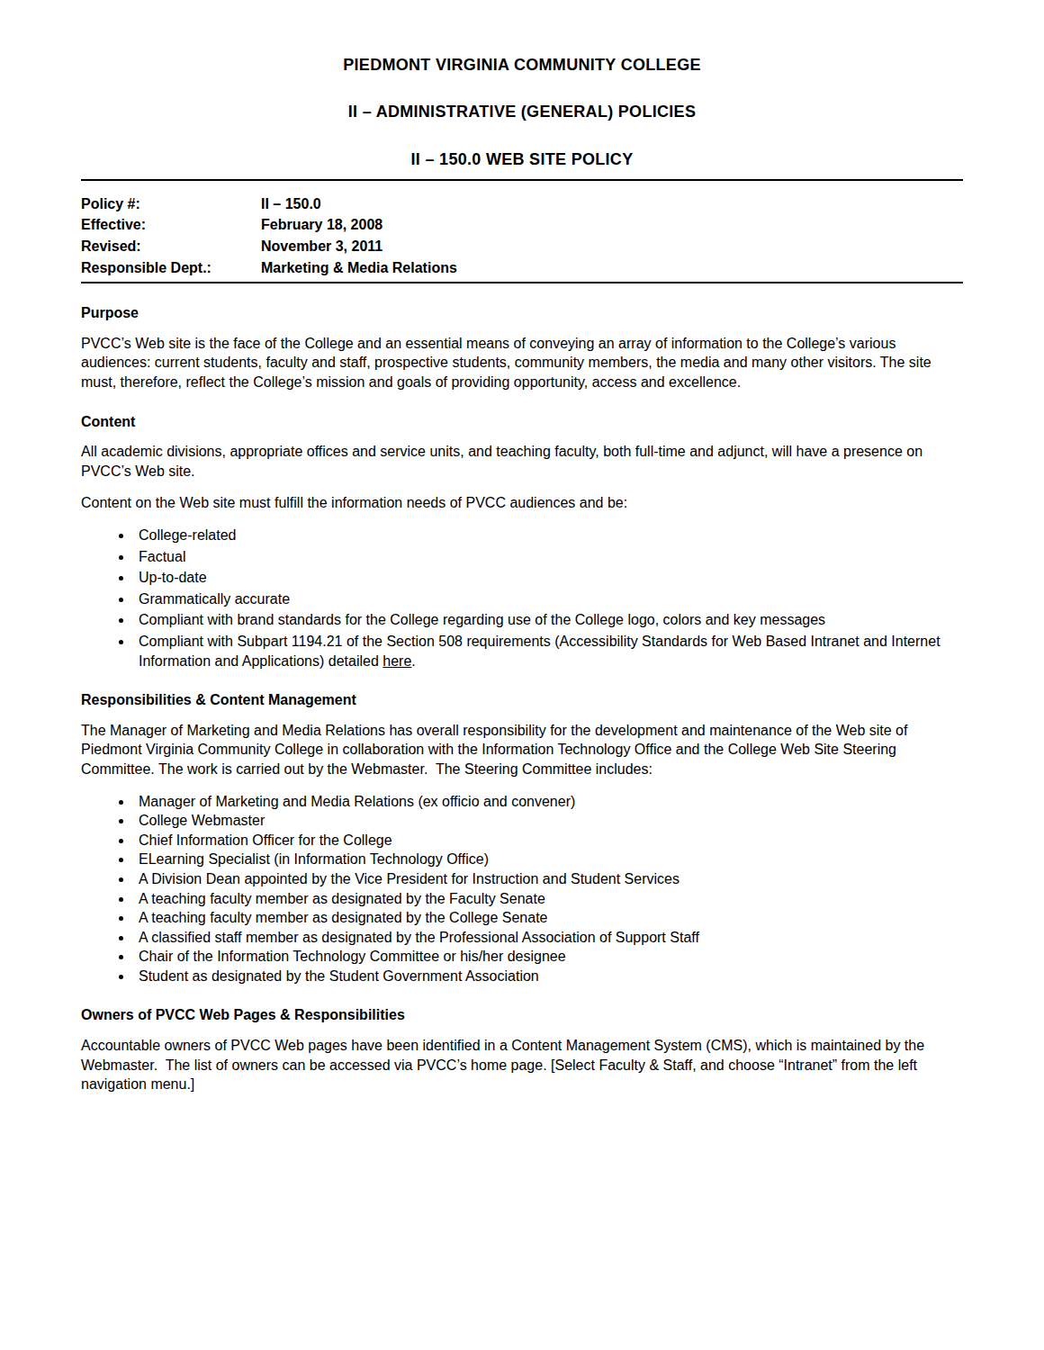PIEDMONT VIRGINIA COMMUNITY COLLEGE
II – ADMINISTRATIVE (GENERAL) POLICIES
II – 150.0 WEB SITE POLICY
| Policy #: | II – 150.0 |
| Effective: | February 18, 2008 |
| Revised: | November 3, 2011 |
| Responsible Dept.: | Marketing & Media Relations |
Purpose
PVCC’s Web site is the face of the College and an essential means of conveying an array of information to the College’s various audiences: current students, faculty and staff, prospective students, community members, the media and many other visitors. The site must, therefore, reflect the College’s mission and goals of providing opportunity, access and excellence.
Content
All academic divisions, appropriate offices and service units, and teaching faculty, both full-time and adjunct, will have a presence on PVCC’s Web site.
Content on the Web site must fulfill the information needs of PVCC audiences and be:
College-related
Factual
Up-to-date
Grammatically accurate
Compliant with brand standards for the College regarding use of the College logo, colors and key messages
Compliant with Subpart 1194.21 of the Section 508 requirements (Accessibility Standards for Web Based Intranet and Internet Information and Applications) detailed here.
Responsibilities & Content Management
The Manager of Marketing and Media Relations has overall responsibility for the development and maintenance of the Web site of Piedmont Virginia Community College in collaboration with the Information Technology Office and the College Web Site Steering Committee. The work is carried out by the Webmaster. The Steering Committee includes:
Manager of Marketing and Media Relations (ex officio and convener)
College Webmaster
Chief Information Officer for the College
ELearning Specialist (in Information Technology Office)
A Division Dean appointed by the Vice President for Instruction and Student Services
A teaching faculty member as designated by the Faculty Senate
A teaching faculty member as designated by the College Senate
A classified staff member as designated by the Professional Association of Support Staff
Chair of the Information Technology Committee or his/her designee
Student as designated by the Student Government Association
Owners of PVCC Web Pages & Responsibilities
Accountable owners of PVCC Web pages have been identified in a Content Management System (CMS), which is maintained by the Webmaster. The list of owners can be accessed via PVCC’s home page. [Select Faculty & Staff, and choose “Intranet” from the left navigation menu.]